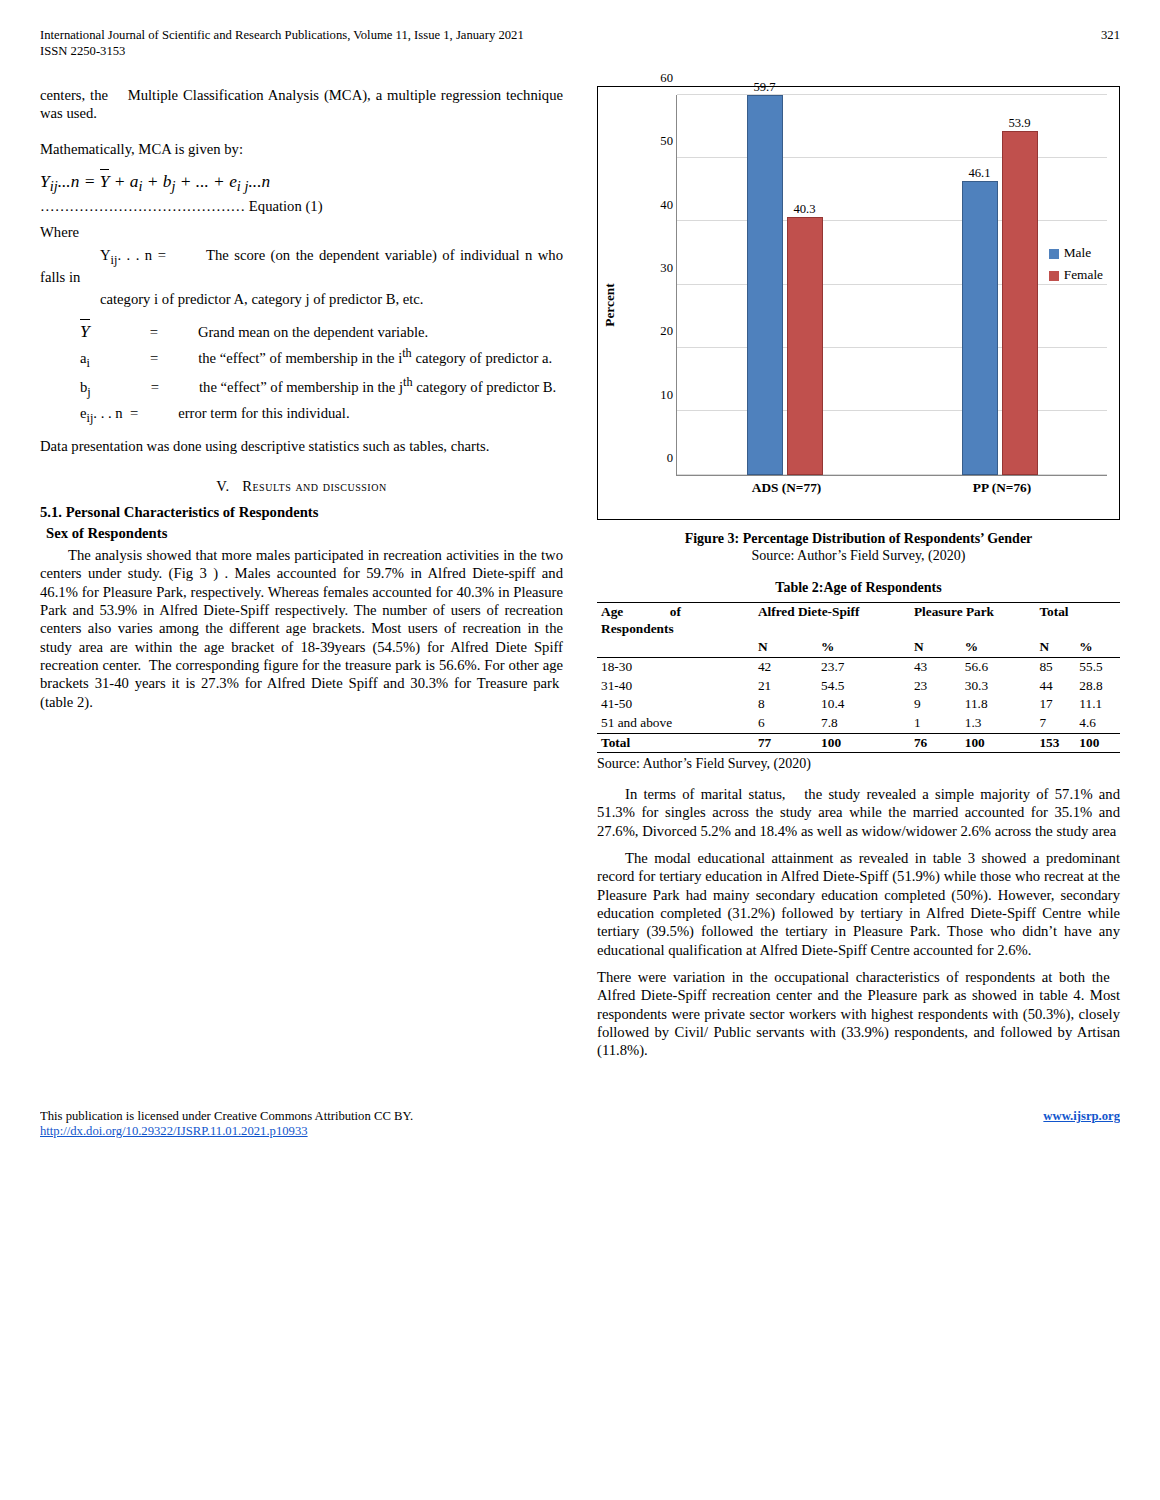International Journal of Scientific and Research Publications, Volume 11, Issue 1, January 2021
ISSN 2250-3153
321
centers, the Multiple Classification Analysis (MCA), a multiple regression technique was used.
Mathematically, MCA is given by:
Yij...n = Y + ai + bj + ... + ei j...n
…………………………………… Equation (1)
Where
Yij. . . n = The score (on the dependent variable) of individual n who falls in
category i of predictor A, category j of predictor B, etc.
Y = Grand mean on the dependent variable.
ai = the “effect” of membership in the ith category of predictor a.
bj = the “effect” of membership in the jth category of predictor B.
eij. . . n = error term for this individual.
Data presentation was done using descriptive statistics such as tables, charts.
V. Results and discussion
5.1. Personal Characteristics of Respondents
Sex of Respondents
The analysis showed that more males participated in recreation activities in the two centers under study. (Fig 3 ) . Males accounted for 59.7% in Alfred Diete-spiff and 46.1% for Pleasure Park, respectively. Whereas females accounted for 40.3% in Pleasure Park and 53.9% in Alfred Diete-Spiff respectively. The number of users of recreation centers also varies among the different age brackets. Most users of recreation in the study area are within the age bracket of 18-39years (54.5%) for Alfred Diete Spiff recreation center. The corresponding figure for the treasure park is 56.6%. For other age brackets 31-40 years it is 27.3% for Alfred Diete Spiff and 30.3% for Treasure park (table 2).
Percent
0
10
20
30
40
50
60
59.7
40.3
46.1
53.9
Male
Female
ADS (N=77)
PP (N=76)
Figure 3: Percentage Distribution of Respondents’ Gender
Source: Author’s Field Survey, (2020)
Table 2:Age of Respondents
| Age of Respondents | Alfred Diete-Spiff | Pleasure Park | Total |
| --- | --- | --- | --- |
| | N | % | N | % | N | % |
| 18-30 | 42 | 23.7 | 43 | 56.6 | 85 | 55.5 |
| 31-40 | 21 | 54.5 | 23 | 30.3 | 44 | 28.8 |
| 41-50 | 8 | 10.4 | 9 | 11.8 | 17 | 11.1 |
| 51 and above | 6 | 7.8 | 1 | 1.3 | 7 | 4.6 |
| Total | 77 | 100 | 76 | 100 | 153 | 100 |
Source: Author’s Field Survey, (2020)
In terms of marital status, the study revealed a simple majority of 57.1% and 51.3% for singles across the study area while the married accounted for 35.1% and 27.6%, Divorced 5.2% and 18.4% as well as widow/widower 2.6% across the study area
The modal educational attainment as revealed in table 3 showed a predominant record for tertiary education in Alfred Diete-Spiff (51.9%) while those who recreat at the Pleasure Park had mainy secondary education completed (50%). However, secondary education completed (31.2%) followed by tertiary in Alfred Diete-Spiff Centre while tertiary (39.5%) followed the tertiary in Pleasure Park. Those who didn’t have any educational qualification at Alfred Diete-Spiff Centre accounted for 2.6%.
There were variation in the occupational characteristics of respondents at both the Alfred Diete-Spiff recreation center and the Pleasure park as showed in table 4. Most respondents were private sector workers with highest respondents with (50.3%), closely followed by Civil/ Public servants with (33.9%) respondents, and followed by Artisan (11.8%).
This publication is licensed under Creative Commons Attribution CC BY.
http://dx.doi.org/10.29322/IJSRP.11.01.2021.p10933
www.ijsrp.org